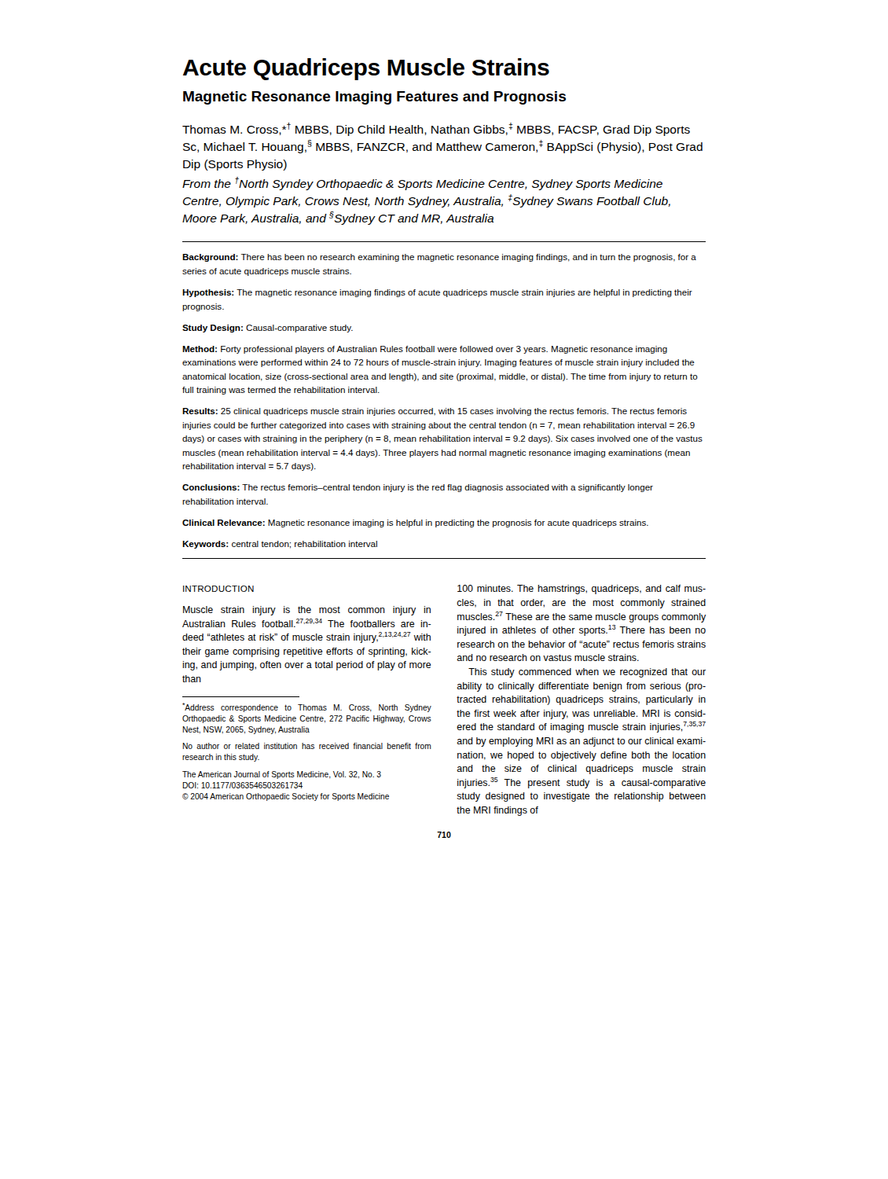Acute Quadriceps Muscle Strains
Magnetic Resonance Imaging Features and Prognosis
Thomas M. Cross,*† MBBS, Dip Child Health, Nathan Gibbs,‡ MBBS, FACSP, Grad Dip Sports Sc, Michael T. Houang,§ MBBS, FANZCR, and Matthew Cameron,‡ BAppSci (Physio), Post Grad Dip (Sports Physio)
From the †North Syndey Orthopaedic & Sports Medicine Centre, Sydney Sports Medicine Centre, Olympic Park, Crows Nest, North Sydney, Australia, ‡Sydney Swans Football Club, Moore Park, Australia, and §Sydney CT and MR, Australia
Background: There has been no research examining the magnetic resonance imaging findings, and in turn the prognosis, for a series of acute quadriceps muscle strains.
Hypothesis: The magnetic resonance imaging findings of acute quadriceps muscle strain injuries are helpful in predicting their prognosis.
Study Design: Causal-comparative study.
Method: Forty professional players of Australian Rules football were followed over 3 years. Magnetic resonance imaging examinations were performed within 24 to 72 hours of muscle-strain injury. Imaging features of muscle strain injury included the anatomical location, size (cross-sectional area and length), and site (proximal, middle, or distal). The time from injury to return to full training was termed the rehabilitation interval.
Results: 25 clinical quadriceps muscle strain injuries occurred, with 15 cases involving the rectus femoris. The rectus femoris injuries could be further categorized into cases with straining about the central tendon (n = 7, mean rehabilitation interval = 26.9 days) or cases with straining in the periphery (n = 8, mean rehabilitation interval = 9.2 days). Six cases involved one of the vastus muscles (mean rehabilitation interval = 4.4 days). Three players had normal magnetic resonance imaging examinations (mean rehabilitation interval = 5.7 days).
Conclusions: The rectus femoris–central tendon injury is the red flag diagnosis associated with a significantly longer rehabilitation interval.
Clinical Relevance: Magnetic resonance imaging is helpful in predicting the prognosis for acute quadriceps strains.
Keywords: central tendon; rehabilitation interval
INTRODUCTION
Muscle strain injury is the most common injury in Australian Rules football.27,29,34 The footballers are indeed “athletes at risk” of muscle strain injury,2,13,24,27 with their game comprising repetitive efforts of sprinting, kicking, and jumping, often over a total period of play of more than
*Address correspondence to Thomas M. Cross, North Sydney Orthopaedic & Sports Medicine Centre, 272 Pacific Highway, Crows Nest, NSW, 2065, Sydney, Australia
No author or related institution has received financial benefit from research in this study.
The American Journal of Sports Medicine, Vol. 32, No. 3
DOI: 10.1177/0363546503261734
© 2004 American Orthopaedic Society for Sports Medicine
100 minutes. The hamstrings, quadriceps, and calf muscles, in that order, are the most commonly strained muscles.27 These are the same muscle groups commonly injured in athletes of other sports.13 There has been no research on the behavior of “acute” rectus femoris strains and no research on vastus muscle strains.
This study commenced when we recognized that our ability to clinically differentiate benign from serious (protracted rehabilitation) quadriceps strains, particularly in the first week after injury, was unreliable. MRI is considered the standard of imaging muscle strain injuries,7,35,37 and by employing MRI as an adjunct to our clinical examination, we hoped to objectively define both the location and the size of clinical quadriceps muscle strain injuries.35 The present study is a causal-comparative study designed to investigate the relationship between the MRI findings of
710